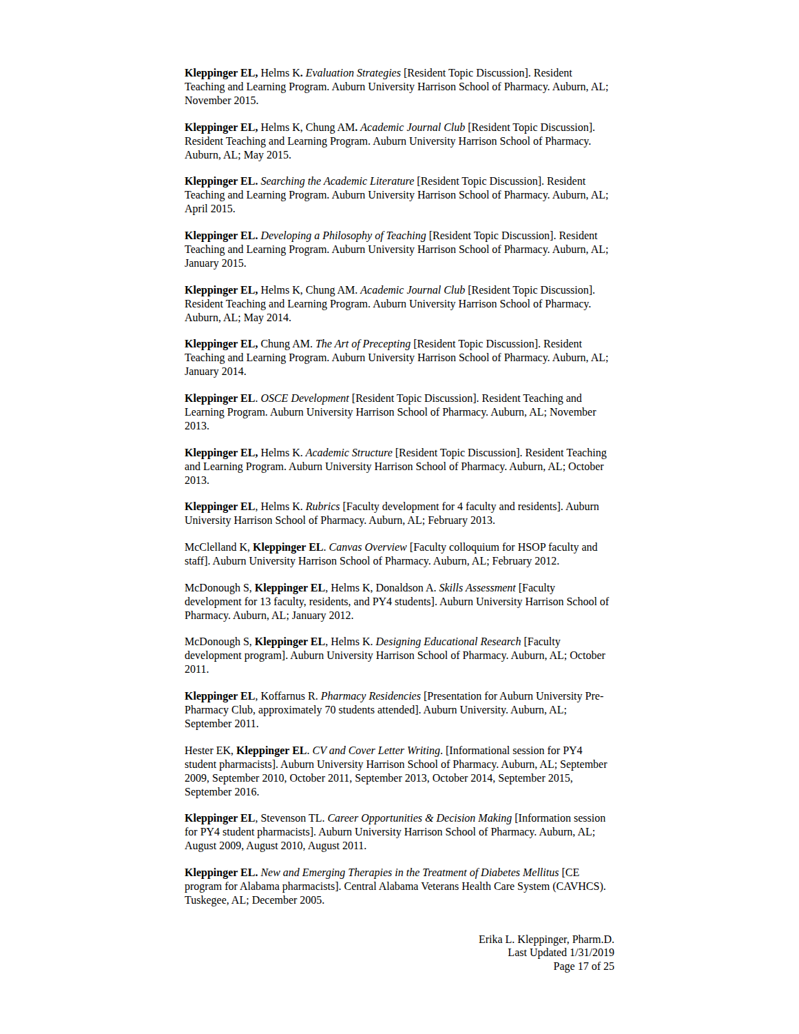Kleppinger EL, Helms K. Evaluation Strategies [Resident Topic Discussion]. Resident Teaching and Learning Program. Auburn University Harrison School of Pharmacy. Auburn, AL; November 2015.
Kleppinger EL, Helms K, Chung AM. Academic Journal Club [Resident Topic Discussion]. Resident Teaching and Learning Program. Auburn University Harrison School of Pharmacy. Auburn, AL; May 2015.
Kleppinger EL. Searching the Academic Literature [Resident Topic Discussion]. Resident Teaching and Learning Program. Auburn University Harrison School of Pharmacy. Auburn, AL; April 2015.
Kleppinger EL. Developing a Philosophy of Teaching [Resident Topic Discussion]. Resident Teaching and Learning Program. Auburn University Harrison School of Pharmacy. Auburn, AL; January 2015.
Kleppinger EL, Helms K, Chung AM. Academic Journal Club [Resident Topic Discussion]. Resident Teaching and Learning Program. Auburn University Harrison School of Pharmacy. Auburn, AL; May 2014.
Kleppinger EL, Chung AM. The Art of Precepting [Resident Topic Discussion]. Resident Teaching and Learning Program. Auburn University Harrison School of Pharmacy. Auburn, AL; January 2014.
Kleppinger EL. OSCE Development [Resident Topic Discussion]. Resident Teaching and Learning Program. Auburn University Harrison School of Pharmacy. Auburn, AL; November 2013.
Kleppinger EL, Helms K. Academic Structure [Resident Topic Discussion]. Resident Teaching and Learning Program. Auburn University Harrison School of Pharmacy. Auburn, AL; October 2013.
Kleppinger EL, Helms K. Rubrics [Faculty development for 4 faculty and residents]. Auburn University Harrison School of Pharmacy. Auburn, AL; February 2013.
McClelland K, Kleppinger EL. Canvas Overview [Faculty colloquium for HSOP faculty and staff]. Auburn University Harrison School of Pharmacy. Auburn, AL; February 2012.
McDonough S, Kleppinger EL, Helms K, Donaldson A. Skills Assessment [Faculty development for 13 faculty, residents, and PY4 students]. Auburn University Harrison School of Pharmacy. Auburn, AL; January 2012.
McDonough S, Kleppinger EL, Helms K. Designing Educational Research [Faculty development program]. Auburn University Harrison School of Pharmacy. Auburn, AL; October 2011.
Kleppinger EL, Koffarnus R. Pharmacy Residencies [Presentation for Auburn University Pre-Pharmacy Club, approximately 70 students attended]. Auburn University. Auburn, AL; September 2011.
Hester EK, Kleppinger EL. CV and Cover Letter Writing. [Informational session for PY4 student pharmacists]. Auburn University Harrison School of Pharmacy. Auburn, AL; September 2009, September 2010, October 2011, September 2013, October 2014, September 2015, September 2016.
Kleppinger EL, Stevenson TL. Career Opportunities & Decision Making [Information session for PY4 student pharmacists]. Auburn University Harrison School of Pharmacy. Auburn, AL; August 2009, August 2010, August 2011.
Kleppinger EL. New and Emerging Therapies in the Treatment of Diabetes Mellitus [CE program for Alabama pharmacists]. Central Alabama Veterans Health Care System (CAVHCS). Tuskegee, AL; December 2005.
Erika L. Kleppinger, Pharm.D.
Last Updated 1/31/2019
Page 17 of 25